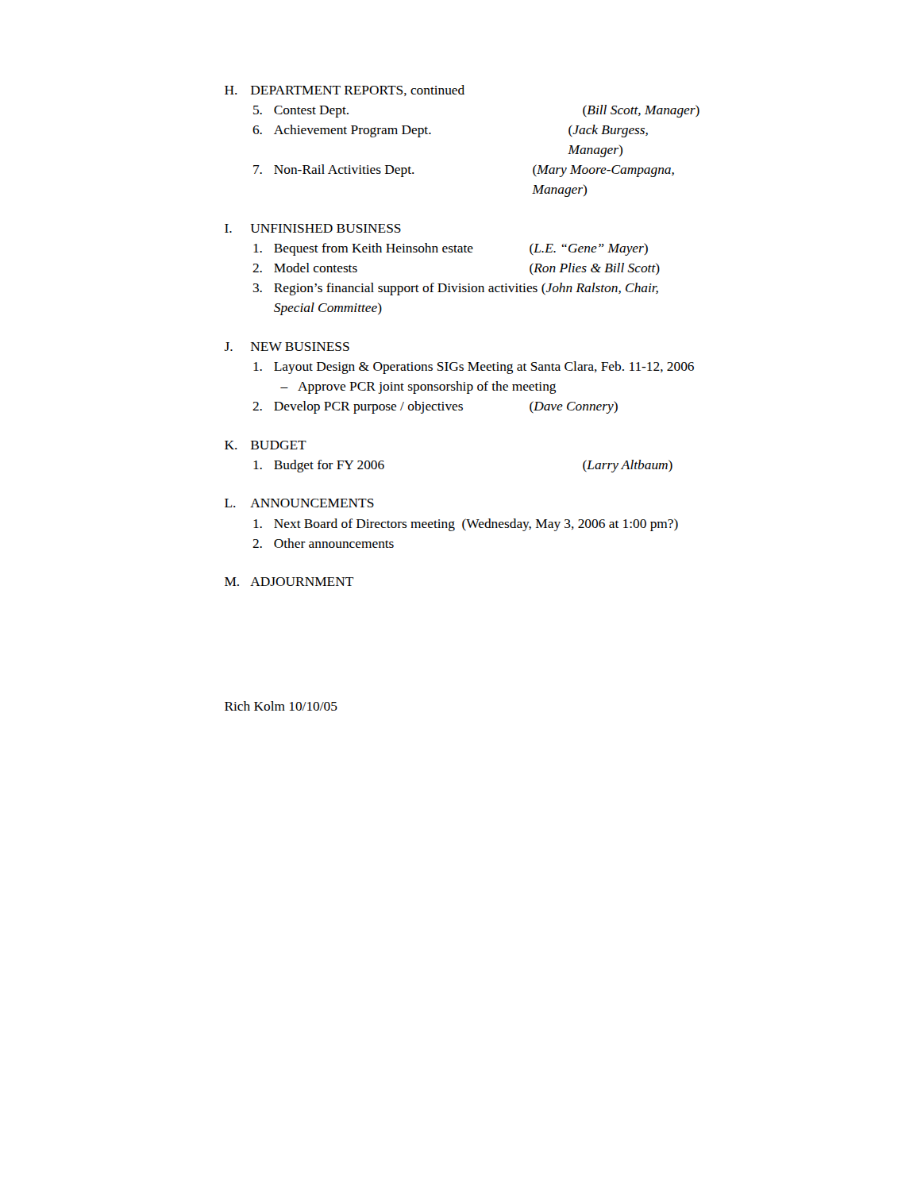H. DEPARTMENT REPORTS, continued
5. Contest Dept.(Bill Scott, Manager)
6. Achievement Program Dept.(Jack Burgess, Manager)
7. Non-Rail Activities Dept.(Mary Moore-Campagna, Manager)
I. UNFINISHED BUSINESS
1. Bequest from Keith Heinsohn estate(L.E. “Gene” Mayer)
2. Model contests(Ron Plies & Bill Scott)
3. Region’s financial support of Division activities (John Ralston, Chair, Special Committee)
J. NEW BUSINESS
1. Layout Design & Operations SIGs Meeting at Santa Clara, Feb. 11-12, 2006
–Approve PCR joint sponsorship of the meeting
2. Develop PCR purpose / objectives(Dave Connery)
K. BUDGET
1. Budget for FY 2006(Larry Altbaum)
L. ANNOUNCEMENTS
1. Next Board of Directors meeting (Wednesday, May 3, 2006 at 1:00 pm?)
2. Other announcements
M. ADJOURNMENT
Rich Kolm 10/10/05